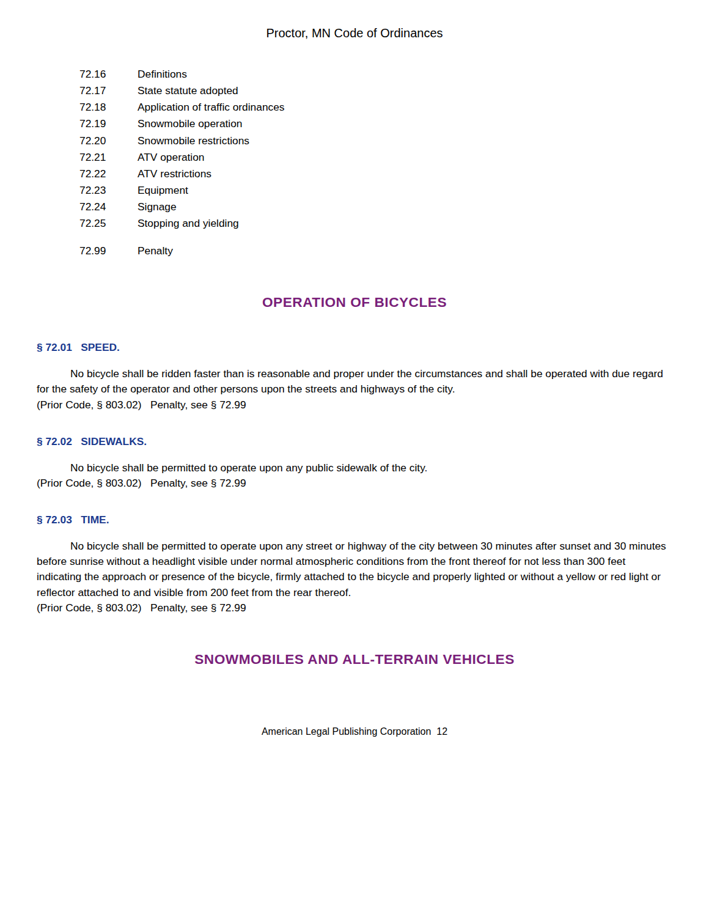Proctor, MN Code of Ordinances
72.16 Definitions
72.17 State statute adopted
72.18 Application of traffic ordinances
72.19 Snowmobile operation
72.20 Snowmobile restrictions
72.21 ATV operation
72.22 ATV restrictions
72.23 Equipment
72.24 Signage
72.25 Stopping and yielding
72.99 Penalty
OPERATION OF BICYCLES
§ 72.01 SPEED.
No bicycle shall be ridden faster than is reasonable and proper under the circumstances and shall be operated with due regard for the safety of the operator and other persons upon the streets and highways of the city.
(Prior Code, § 803.02) Penalty, see § 72.99
§ 72.02 SIDEWALKS.
No bicycle shall be permitted to operate upon any public sidewalk of the city.
(Prior Code, § 803.02) Penalty, see § 72.99
§ 72.03 TIME.
No bicycle shall be permitted to operate upon any street or highway of the city between 30 minutes after sunset and 30 minutes before sunrise without a headlight visible under normal atmospheric conditions from the front thereof for not less than 300 feet indicating the approach or presence of the bicycle, firmly attached to the bicycle and properly lighted or without a yellow or red light or reflector attached to and visible from 200 feet from the rear thereof.
(Prior Code, § 803.02) Penalty, see § 72.99
SNOWMOBILES AND ALL-TERRAIN VEHICLES
American Legal Publishing Corporation 12